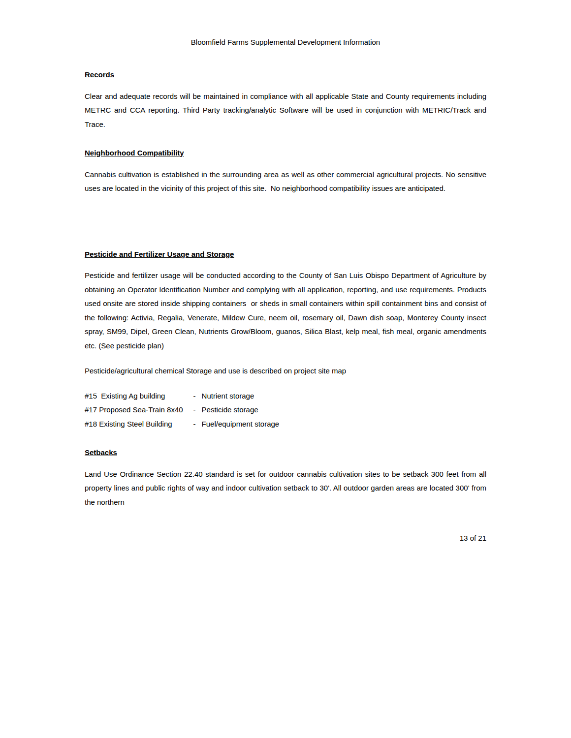Bloomfield Farms Supplemental Development Information
Records
Clear and adequate records will be maintained in compliance with all applicable State and County requirements including METRC and CCA reporting. Third Party tracking/analytic Software will be used in conjunction with METRIC/Track and Trace.
Neighborhood Compatibility
Cannabis cultivation is established in the surrounding area as well as other commercial agricultural projects. No sensitive uses are located in the vicinity of this project of this site. No neighborhood compatibility issues are anticipated.
Pesticide and Fertilizer Usage and Storage
Pesticide and fertilizer usage will be conducted according to the County of San Luis Obispo Department of Agriculture by obtaining an Operator Identification Number and complying with all application, reporting, and use requirements. Products used onsite are stored inside shipping containers or sheds in small containers within spill containment bins and consist of the following: Activia, Regalia, Venerate, Mildew Cure, neem oil, rosemary oil, Dawn dish soap, Monterey County insect spray, SM99, Dipel, Green Clean, Nutrients Grow/Bloom, guanos, Silica Blast, kelp meal, fish meal, organic amendments etc. (See pesticide plan)
Pesticide/agricultural chemical Storage and use is described on project site map
| #15 Existing Ag building | - | Nutrient storage |
| #17 Proposed Sea-Train 8x40 | - | Pesticide storage |
| #18 Existing Steel Building | - | Fuel/equipment storage |
Setbacks
Land Use Ordinance Section 22.40 standard is set for outdoor cannabis cultivation sites to be setback 300 feet from all property lines and public rights of way and indoor cultivation setback to 30'. All outdoor garden areas are located 300' from the northern
13 of 21